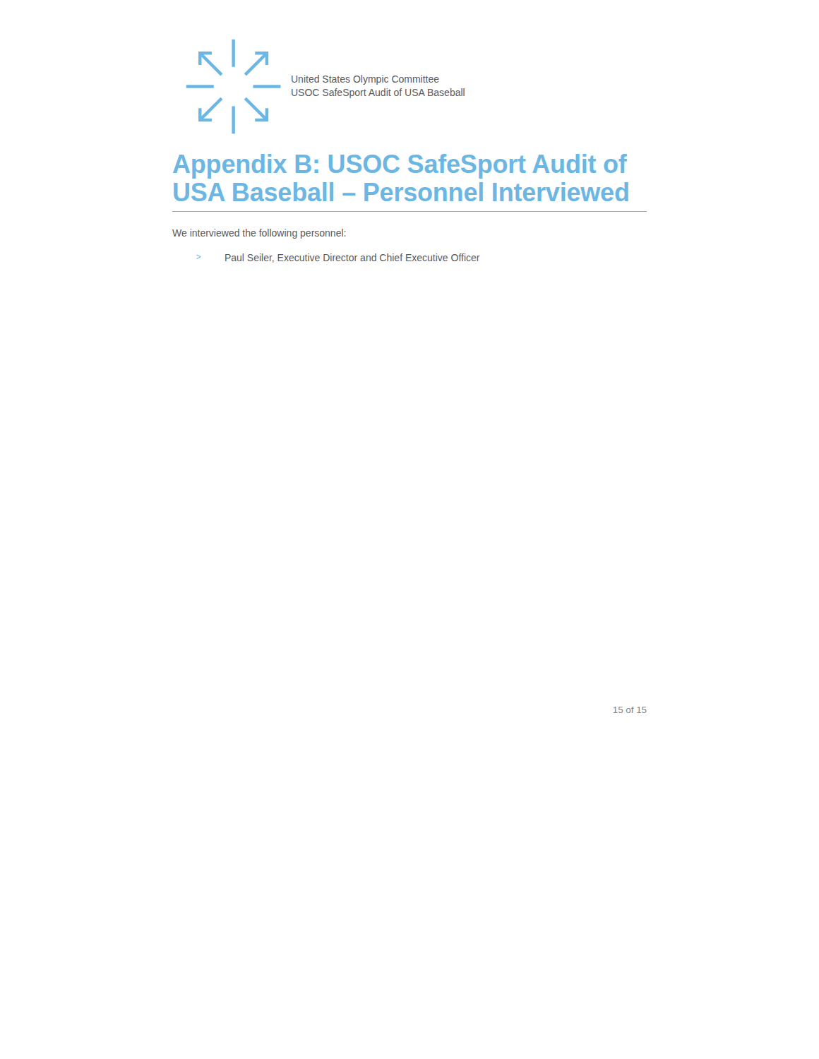United States Olympic Committee
USOC SafeSport Audit of USA Baseball
Appendix B: USOC SafeSport Audit of USA Baseball – Personnel Interviewed
We interviewed the following personnel:
Paul Seiler, Executive Director and Chief Executive Officer
15 of 15